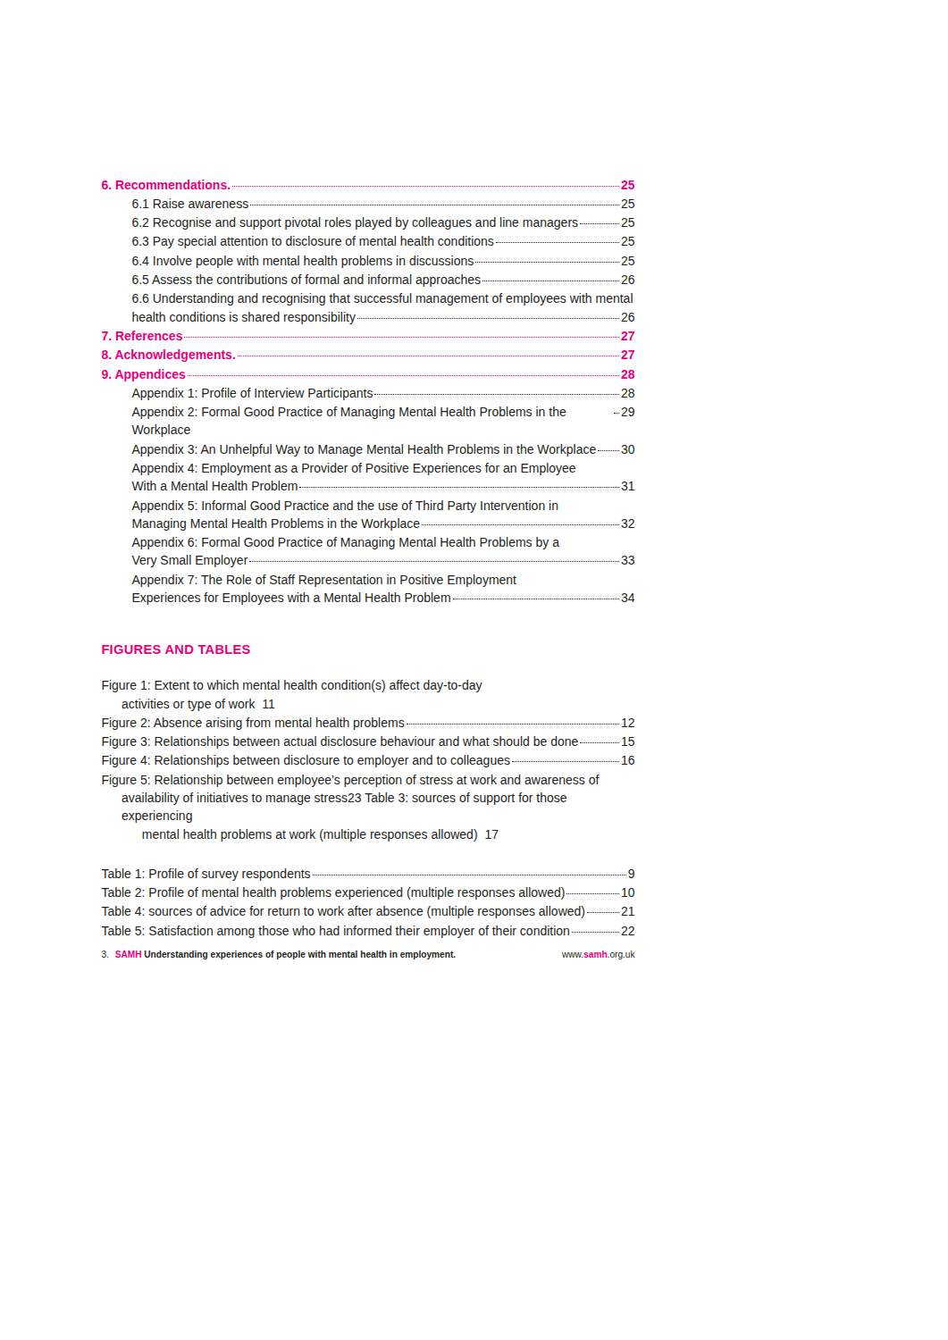6. Recommendations. 25
6.1 Raise awareness 25
6.2 Recognise and support pivotal roles played by colleagues and line managers 25
6.3 Pay special attention to disclosure of mental health conditions 25
6.4 Involve people with mental health problems in discussions 25
6.5 Assess the contributions of formal and informal approaches 26
6.6 Understanding and recognising that successful management of employees with mental
health conditions is shared responsibility 26
7. References 27
8. Acknowledgements. 27
9. Appendices 28
Appendix 1: Profile of Interview Participants 28
Appendix 2: Formal Good Practice of Managing Mental Health Problems in the Workplace 29
Appendix 3: An Unhelpful Way to Manage Mental Health Problems in the Workplace 30
Appendix 4: Employment as a Provider of Positive Experiences for an Employee
With a Mental Health Problem 31
Appendix 5: Informal Good Practice and the use of Third Party Intervention in
Managing Mental Health Problems in the Workplace 32
Appendix 6: Formal Good Practice of Managing Mental Health Problems by a
Very Small Employer 33
Appendix 7: The Role of Staff Representation in Positive Employment
Experiences for Employees with a Mental Health Problem 34
FIGURES AND TABLES
Figure 1: Extent to which mental health condition(s) affect day-to-day
activities or type of work 11
Figure 2: Absence arising from mental health problems 12
Figure 3: Relationships between actual disclosure behaviour and what should be done 15
Figure 4: Relationships between disclosure to employer and to colleagues 16
Figure 5: Relationship between employee’s perception of stress at work and awareness of
availability of initiatives to manage stress23 Table 3: sources of support for those experiencing
mental health problems at work (multiple responses allowed) 17
Table 1: Profile of survey respondents 9
Table 2: Profile of mental health problems experienced (multiple responses allowed) 10
Table 4: sources of advice for return to work after absence (multiple responses allowed) 21
Table 5: Satisfaction among those who had informed their employer of their condition 22
3. SAMH Understanding experiences of people with mental health in employment.
www. samh.org.uk